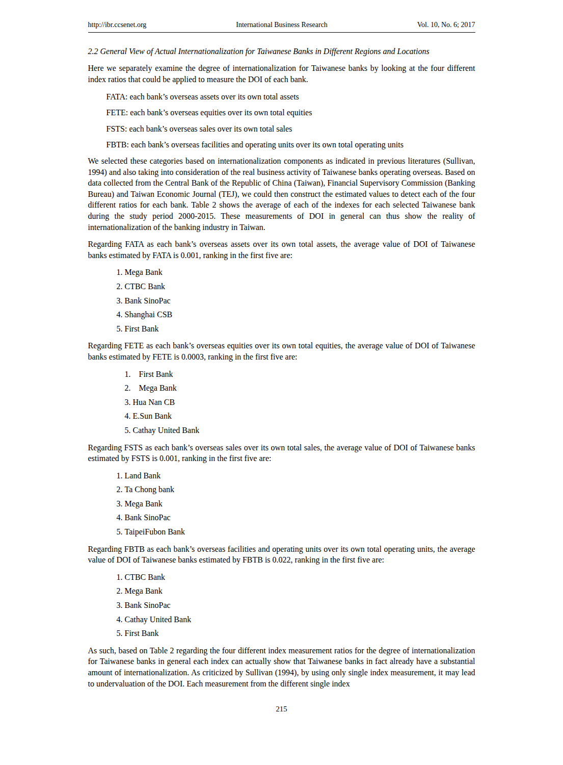http://ibr.ccsenet.org International Business Research Vol. 10, No. 6; 2017
2.2 General View of Actual Internationalization for Taiwanese Banks in Different Regions and Locations
Here we separately examine the degree of internationalization for Taiwanese banks by looking at the four different index ratios that could be applied to measure the DOI of each bank.
FATA: each bank’s overseas assets over its own total assets
FETE: each bank’s overseas equities over its own total equities
FSTS: each bank’s overseas sales over its own total sales
FBTB: each bank’s overseas facilities and operating units over its own total operating units
We selected these categories based on internationalization components as indicated in previous literatures (Sullivan, 1994) and also taking into consideration of the real business activity of Taiwanese banks operating overseas. Based on data collected from the Central Bank of the Republic of China (Taiwan), Financial Supervisory Commission (Banking Bureau) and Taiwan Economic Journal (TEJ), we could then construct the estimated values to detect each of the four different ratios for each bank. Table 2 shows the average of each of the indexes for each selected Taiwanese bank during the study period 2000-2015. These measurements of DOI in general can thus show the reality of internationalization of the banking industry in Taiwan.
Regarding FATA as each bank’s overseas assets over its own total assets, the average value of DOI of Taiwanese banks estimated by FATA is 0.001, ranking in the first five are:
Mega Bank
CTBC Bank
Bank SinoPac
Shanghai CSB
First Bank
Regarding FETE as each bank’s overseas equities over its own total equities, the average value of DOI of Taiwanese banks estimated by FETE is 0.0003, ranking in the first five are:
1. First Bank
2. Mega Bank
3. Hua Nan CB
4. E.Sun Bank
5. Cathay United Bank
Regarding FSTS as each bank’s overseas sales over its own total sales, the average value of DOI of Taiwanese banks estimated by FSTS is 0.001, ranking in the first five are:
Land Bank
Ta Chong bank
Mega Bank
Bank SinoPac
TaipeiFubon Bank
Regarding FBTB as each bank’s overseas facilities and operating units over its own total operating units, the average value of DOI of Taiwanese banks estimated by FBTB is 0.022, ranking in the first five are:
CTBC Bank
Mega Bank
Bank SinoPac
Cathay United Bank
First Bank
As such, based on Table 2 regarding the four different index measurement ratios for the degree of internationalization for Taiwanese banks in general each index can actually show that Taiwanese banks in fact already have a substantial amount of internationalization. As criticized by Sullivan (1994), by using only single index measurement, it may lead to undervaluation of the DOI. Each measurement from the different single index
215